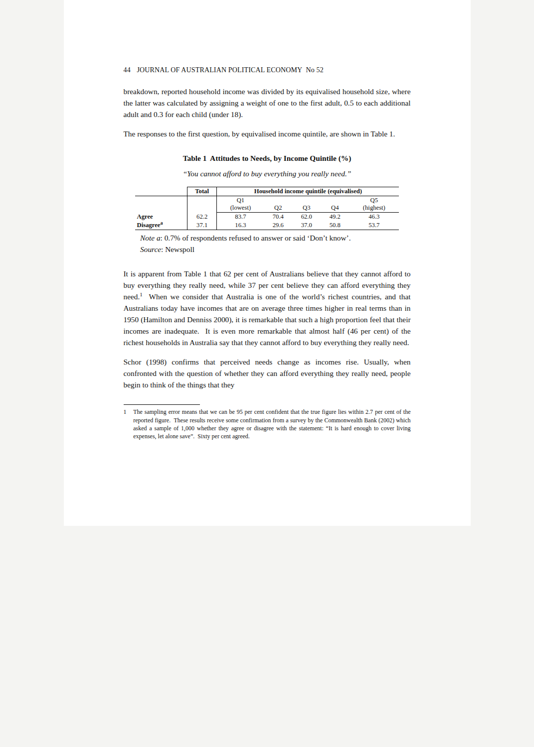44 JOURNAL OF AUSTRALIAN POLITICAL ECONOMY No 52
breakdown, reported household income was divided by its equivalised household size, where the latter was calculated by assigning a weight of one to the first adult, 0.5 to each additional adult and 0.3 for each child (under 18).
The responses to the first question, by equivalised income quintile, are shown in Table 1.
Table 1 Attitudes to Needs, by Income Quintile (%)
“You cannot afford to buy everything you really need.”
| | Total | Household income quintile (equivalised) |
| --- | --- | --- |
| | | Q1 (lowest) | Q2 | Q3 | Q4 | Q5 (highest) |
| Agree | 62.2 | 83.7 | 70.4 | 62.0 | 49.2 | 46.3 |
| Disagree a | 37.1 | 16.3 | 29.6 | 37.0 | 50.8 | 53.7 |
Note a: 0.7% of respondents refused to answer or said ‘Don’t know’.
Source: Newspoll
It is apparent from Table 1 that 62 per cent of Australians believe that they cannot afford to buy everything they really need, while 37 per cent believe they can afford everything they need.1 When we consider that Australia is one of the world’s richest countries, and that Australians today have incomes that are on average three times higher in real terms than in 1950 (Hamilton and Denniss 2000), it is remarkable that such a high proportion feel that their incomes are inadequate. It is even more remarkable that almost half (46 per cent) of the richest households in Australia say that they cannot afford to buy everything they really need.
Schor (1998) confirms that perceived needs change as incomes rise. Usually, when confronted with the question of whether they can afford everything they really need, people begin to think of the things that they
1
The sampling error means that we can be 95 per cent confident that the true figure lies within 2.7 per cent of the reported figure. These results receive some confirmation from a survey by the Commonwealth Bank (2002) which asked a sample of 1,000 whether they agree or disagree with the statement: “It is hard enough to cover living expenses, let alone save”. Sixty per cent agreed.